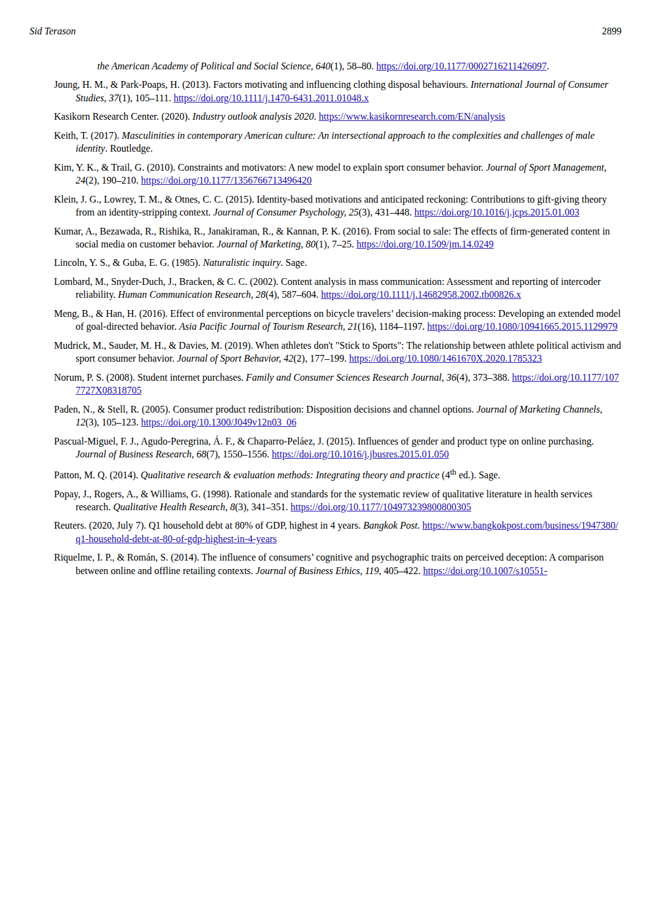Sid Terason 2899
the American Academy of Political and Social Science, 640(1), 58–80. https://doi.org/10.1177/0002716211426097.
Joung, H. M., & Park-Poaps, H. (2013). Factors motivating and influencing clothing disposal behaviours. International Journal of Consumer Studies, 37(1), 105–111. https://doi.org/10.1111/j.1470-6431.2011.01048.x
Kasikorn Research Center. (2020). Industry outlook analysis 2020. https://www.kasikornresearch.com/EN/analysis
Keith, T. (2017). Masculinities in contemporary American culture: An intersectional approach to the complexities and challenges of male identity. Routledge.
Kim, Y. K., & Trail, G. (2010). Constraints and motivators: A new model to explain sport consumer behavior. Journal of Sport Management, 24(2), 190–210. https://doi.org/10.1177/1356766713496420
Klein, J. G., Lowrey, T. M., & Otnes, C. C. (2015). Identity-based motivations and anticipated reckoning: Contributions to gift-giving theory from an identity-stripping context. Journal of Consumer Psychology, 25(3), 431–448. https://doi.org/10.1016/j.jcps.2015.01.003
Kumar, A., Bezawada, R., Rishika, R., Janakiraman, R., & Kannan, P. K. (2016). From social to sale: The effects of firm-generated content in social media on customer behavior. Journal of Marketing, 80(1), 7–25. https://doi.org/10.1509/jm.14.0249
Lincoln, Y. S., & Guba, E. G. (1985). Naturalistic inquiry. Sage.
Lombard, M., Snyder-Duch, J., Bracken, & C. C. (2002). Content analysis in mass communication: Assessment and reporting of intercoder reliability. Human Communication Research, 28(4), 587–604. https://doi.org/10.1111/j.14682958.2002.tb00826.x
Meng, B., & Han, H. (2016). Effect of environmental perceptions on bicycle travelers’ decision-making process: Developing an extended model of goal-directed behavior. Asia Pacific Journal of Tourism Research, 21(16), 1184–1197. https://doi.org/10.1080/10941665.2015.1129979
Mudrick, M., Sauder, M. H., & Davies, M. (2019). When athletes don't "Stick to Sports": The relationship between athlete political activism and sport consumer behavior. Journal of Sport Behavior, 42(2), 177–199. https://doi.org/10.1080/1461670X.2020.1785323
Norum, P. S. (2008). Student internet purchases. Family and Consumer Sciences Research Journal, 36(4), 373–388. https://doi.org/10.1177/1077727X08318705
Paden, N., & Stell, R. (2005). Consumer product redistribution: Disposition decisions and channel options. Journal of Marketing Channels, 12(3), 105–123. https://doi.org/10.1300/J049v12n03_06
Pascual-Miguel, F. J., Agudo-Peregrina, Á. F., & Chaparro-Peláez, J. (2015). Influences of gender and product type on online purchasing. Journal of Business Research, 68(7), 1550–1556. https://doi.org/10.1016/j.jbusres.2015.01.050
Patton, M. Q. (2014). Qualitative research & evaluation methods: Integrating theory and practice (4th ed.). Sage.
Popay, J., Rogers, A., & Williams, G. (1998). Rationale and standards for the systematic review of qualitative literature in health services research. Qualitative Health Research, 8(3), 341–351. https://doi.org/10.1177/104973239800800305
Reuters. (2020, July 7). Q1 household debt at 80% of GDP, highest in 4 years. Bangkok Post. https://www.bangkokpost.com/business/1947380/q1-household-debt-at-80-of-gdp-highest-in-4-years
Riquelme, I. P., & Román, S. (2014). The influence of consumers’ cognitive and psychographic traits on perceived deception: A comparison between online and offline retailing contexts. Journal of Business Ethics, 119, 405–422. https://doi.org/10.1007/s10551-